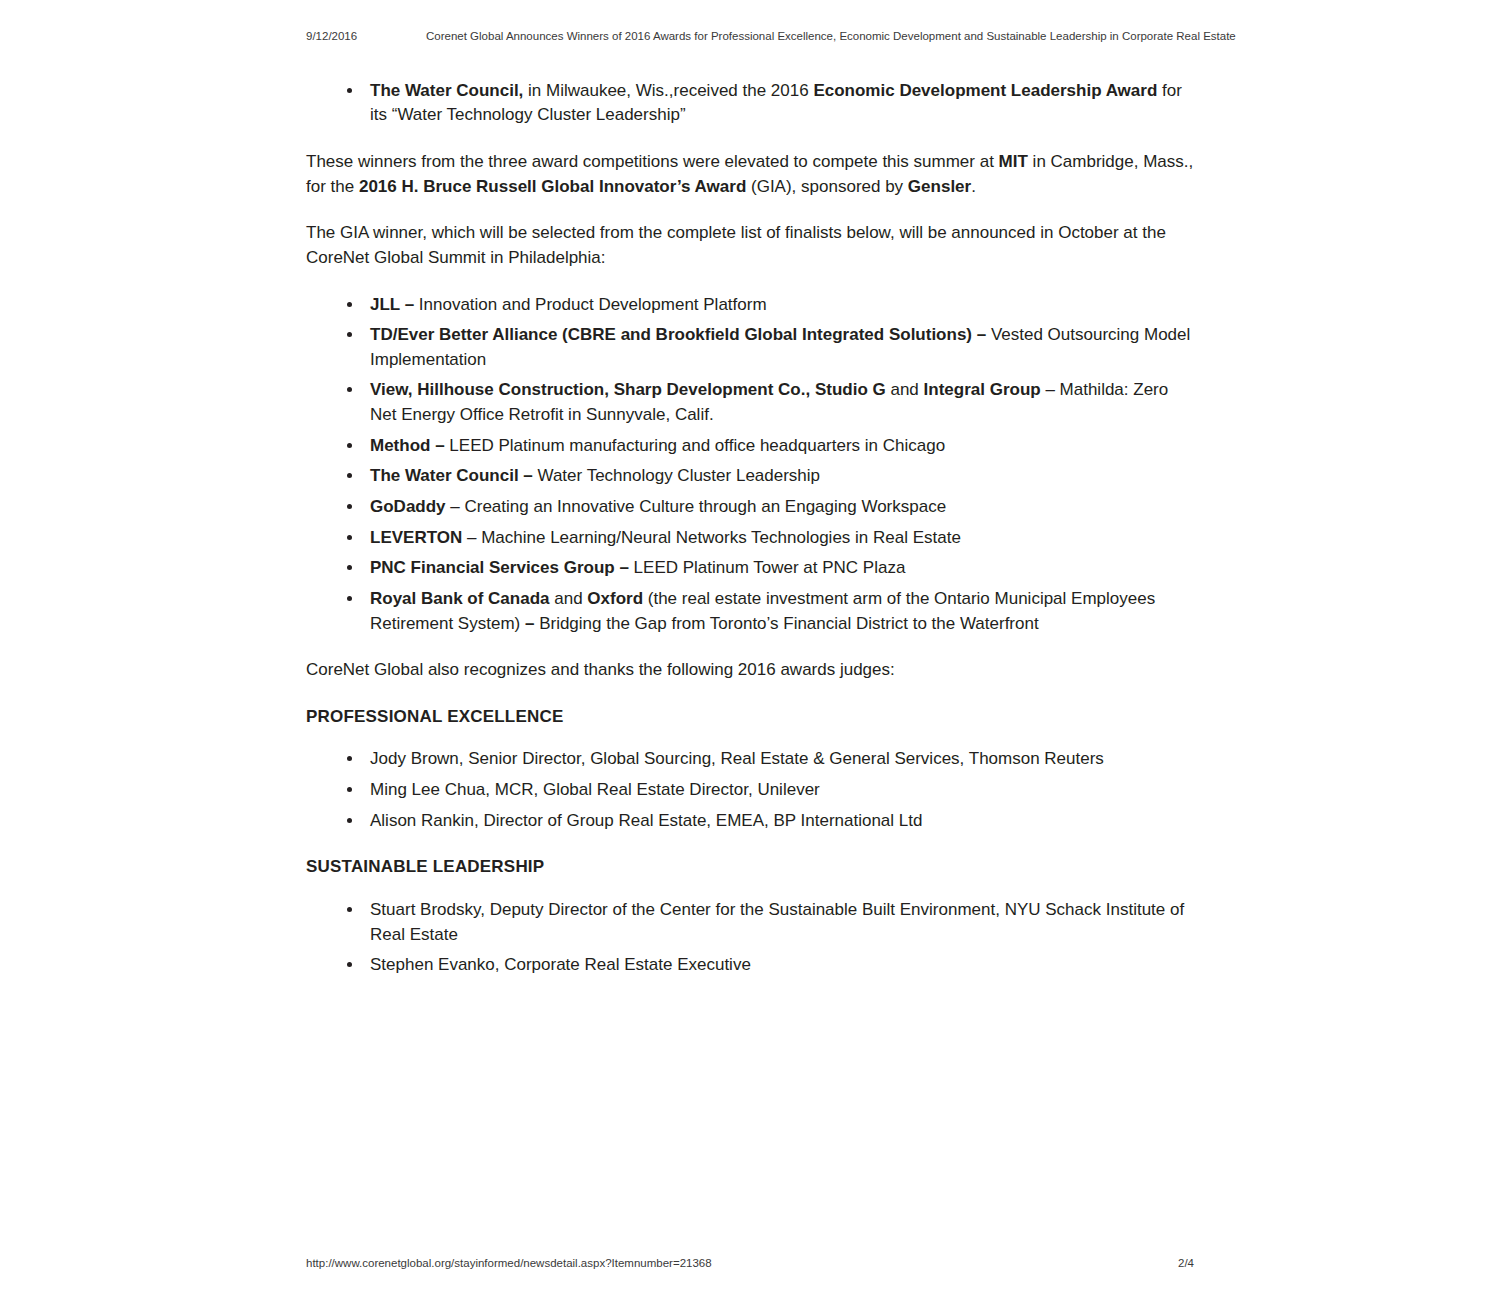9/12/2016 Corenet Global Announces Winners of 2016 Awards for Professional Excellence, Economic Development and Sustainable Leadership in Corporate Real Estate
The Water Council, in Milwaukee, Wis.,received the 2016 Economic Development Leadership Award for its “Water Technology Cluster Leadership”
These winners from the three award competitions were elevated to compete this summer at MIT in Cambridge, Mass., for the 2016 H. Bruce Russell Global Innovator’s Award (GIA), sponsored by Gensler.
The GIA winner, which will be selected from the complete list of finalists below, will be announced in October at the CoreNet Global Summit in Philadelphia:
JLL – Innovation and Product Development Platform
TD/Ever Better Alliance (CBRE and Brookfield Global Integrated Solutions) – Vested Outsourcing Model Implementation
View, Hillhouse Construction, Sharp Development Co., Studio G and Integral Group – Mathilda: Zero Net Energy Office Retrofit in Sunnyvale, Calif.
Method – LEED Platinum manufacturing and office headquarters in Chicago
The Water Council – Water Technology Cluster Leadership
GoDaddy – Creating an Innovative Culture through an Engaging Workspace
LEVERTON – Machine Learning/Neural Networks Technologies in Real Estate
PNC Financial Services Group – LEED Platinum Tower at PNC Plaza
Royal Bank of Canada and Oxford (the real estate investment arm of the Ontario Municipal Employees Retirement System) – Bridging the Gap from Toronto’s Financial District to the Waterfront
CoreNet Global also recognizes and thanks the following 2016 awards judges:
PROFESSIONAL EXCELLENCE
Jody Brown, Senior Director, Global Sourcing, Real Estate & General Services, Thomson Reuters
Ming Lee Chua, MCR, Global Real Estate Director, Unilever
Alison Rankin, Director of Group Real Estate, EMEA, BP International Ltd
SUSTAINABLE LEADERSHIP
Stuart Brodsky, Deputy Director of the Center for the Sustainable Built Environment, NYU Schack Institute of Real Estate
Stephen Evanko, Corporate Real Estate Executive
http://www.corenetglobal.org/stayinformed/newsdetail.aspx?Itemnumber=21368 2/4